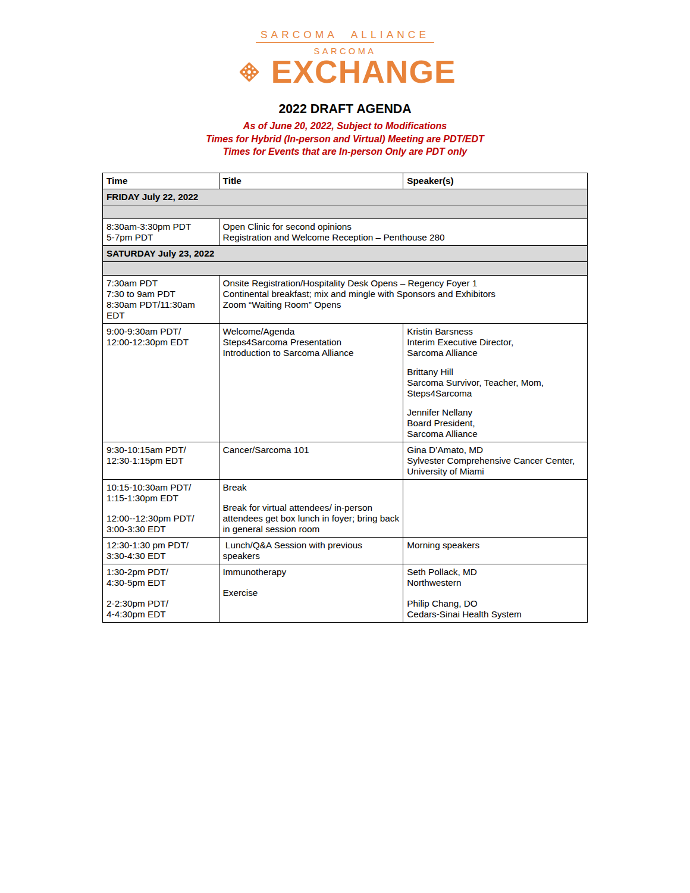SARCOMA ALLIANCE
SARCOMA
EXCHANGE
2022 DRAFT AGENDA
As of June 20, 2022, Subject to Modifications
Times for Hybrid (In-person and Virtual) Meeting are PDT/EDT
Times for Events that are In-person Only are PDT only
| Time | Title | Speaker(s) |
| --- | --- | --- |
| FRIDAY July 22, 2022 |
| 8:30am-3:30pm PDT 5-7pm PDT | Open Clinic for second opinions Registration and Welcome Reception – Penthouse 280 |
| SATURDAY July 23, 2022 |
| 7:30am PDT 7:30 to 9am PDT 8:30am PDT/11:30am EDT | Onsite Registration/Hospitality Desk Opens – Regency Foyer 1 Continental breakfast; mix and mingle with Sponsors and Exhibitors Zoom “Waiting Room” Opens |
| 9:00-9:30am PDT/ 12:00-12:30pm EDT | Welcome/Agenda Steps4Sarcoma Presentation Introduction to Sarcoma Alliance | Kristin Barsness Interim Executive Director, Sarcoma Alliance Brittany Hill Sarcoma Survivor, Teacher, Mom, Steps4Sarcoma Jennifer Nellany Board President, Sarcoma Alliance |
| 9:30-10:15am PDT/ 12:30-1:15pm EDT | Cancer/Sarcoma 101 | Gina D’Amato, MD Sylvester Comprehensive Cancer Center, University of Miami |
| 10:15-10:30am PDT/ 1:15-1:30pm EDT 12:00--12:30pm PDT/ 3:00-3:30 EDT | Break Break for virtual attendees/ in-person attendees get box lunch in foyer; bring back in general session room | |
| 12:30-1:30 pm PDT/ 3:30-4:30 EDT | Lunch/Q&A Session with previous speakers | Morning speakers |
| 1:30-2pm PDT/ 4:30-5pm EDT 2-2:30pm PDT/ 4-4:30pm EDT | Immunotherapy Exercise | Seth Pollack, MD Northwestern Philip Chang, DO Cedars-Sinai Health System |